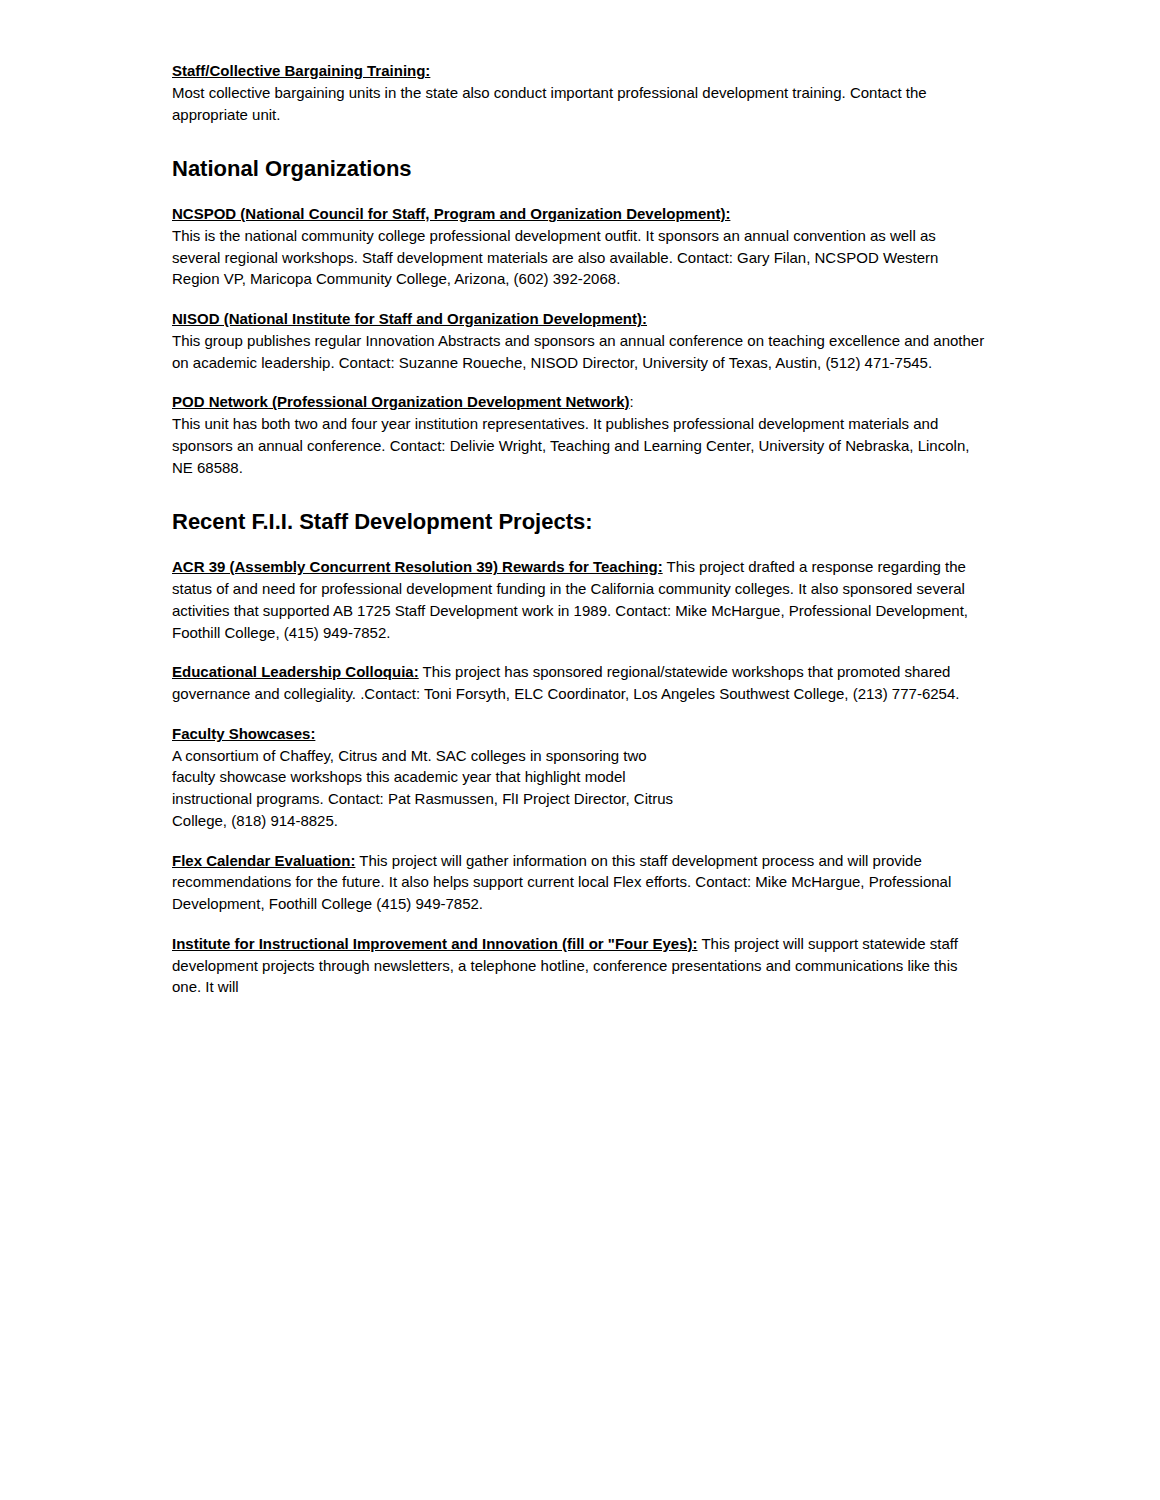Staff/Collective Bargaining Training: Most collective bargaining units in the state also conduct important professional development training. Contact the appropriate unit.
National Organizations
NCSPOD (National Council for Staff, Program and Organization Development):
This is the national community college professional development outfit. It sponsors an annual convention as well as several regional workshops. Staff development materials are also available. Contact: Gary Filan, NCSPOD Western Region VP, Maricopa Community College, Arizona, (602) 392-2068.
NISOD (National Institute for Staff and Organization Development):
This group publishes regular Innovation Abstracts and sponsors an annual conference on teaching excellence and another on academic leadership. Contact: Suzanne Roueche, NISOD Director, University of Texas, Austin, (512) 471-7545.
POD Network (Professional Organization Development Network):
This unit has both two and four year institution representatives. It publishes professional development materials and sponsors an annual conference. Contact: Delivie Wright, Teaching and Learning Center, University of Nebraska, Lincoln, NE 68588.
Recent F.I.I. Staff Development Projects:
ACR 39 (Assembly Concurrent Resolution 39) Rewards for Teaching: This project drafted a response regarding the status of and need for professional development funding in the California community colleges. It also sponsored several activities that supported AB 1725 Staff Development work in 1989. Contact: Mike McHargue, Professional Development, Foothill College, (415) 949-7852.
Educational Leadership Colloquia: This project has sponsored regional/statewide workshops that promoted shared governance and collegiality. .Contact: Toni Forsyth, ELC Coordinator, Los Angeles Southwest College, (213) 777-6254.
Faculty Showcases: A consortium of Chaffey, Citrus and Mt. SAC colleges in sponsoring two
faculty showcase workshops this academic year that highlight model
instructional programs. Contact: Pat Rasmussen, FlI Project Director, Citrus
College, (818) 914-8825.
Flex Calendar Evaluation: This project will gather information on this staff development process and will provide recommendations for the future. It also helps support current local Flex efforts. Contact: Mike McHargue, Professional Development, Foothill College (415) 949-7852.
Institute for Instructional Improvement and Innovation (fill or "Four Eyes): This project will support statewide staff development projects through newsletters, a telephone hotline, conference presentations and communications like this one. It will